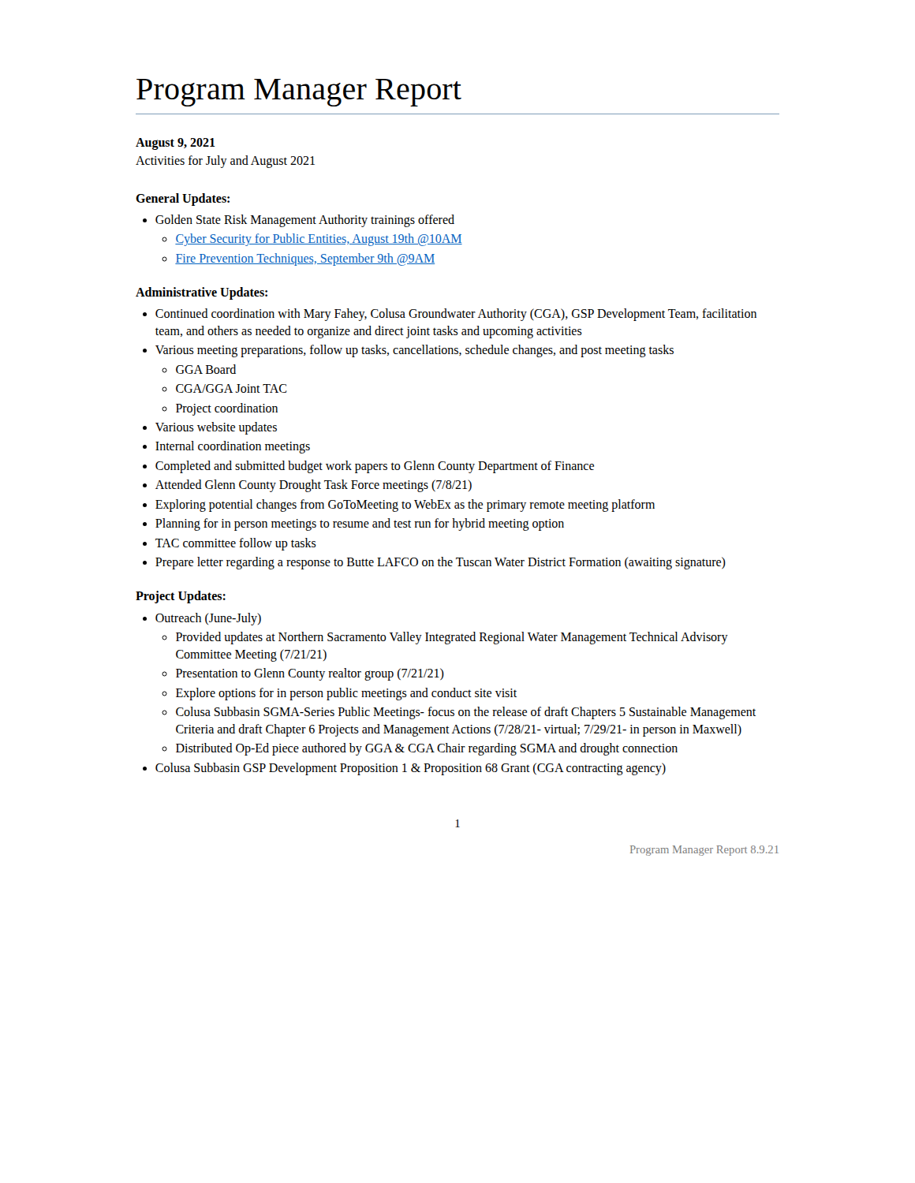Program Manager Report
August 9, 2021
Activities for July and August 2021
General Updates:
Golden State Risk Management Authority trainings offered
Cyber Security for Public Entities, August 19th @10AM
Fire Prevention Techniques, September 9th @9AM
Administrative Updates:
Continued coordination with Mary Fahey, Colusa Groundwater Authority (CGA), GSP Development Team, facilitation team, and others as needed to organize and direct joint tasks and upcoming activities
Various meeting preparations, follow up tasks, cancellations, schedule changes, and post meeting tasks
GGA Board
CGA/GGA Joint TAC
Project coordination
Various website updates
Internal coordination meetings
Completed and submitted budget work papers to Glenn County Department of Finance
Attended Glenn County Drought Task Force meetings (7/8/21)
Exploring potential changes from GoToMeeting to WebEx as the primary remote meeting platform
Planning for in person meetings to resume and test run for hybrid meeting option
TAC committee follow up tasks
Prepare letter regarding a response to Butte LAFCO on the Tuscan Water District Formation (awaiting signature)
Project Updates:
Outreach (June-July)
Provided updates at Northern Sacramento Valley Integrated Regional Water Management Technical Advisory Committee Meeting (7/21/21)
Presentation to Glenn County realtor group (7/21/21)
Explore options for in person public meetings and conduct site visit
Colusa Subbasin SGMA-Series Public Meetings- focus on the release of draft Chapters 5 Sustainable Management Criteria and draft Chapter 6 Projects and Management Actions (7/28/21- virtual; 7/29/21- in person in Maxwell)
Distributed Op-Ed piece authored by GGA & CGA Chair regarding SGMA and drought connection
Colusa Subbasin GSP Development Proposition 1 & Proposition 68 Grant (CGA contracting agency)
1
Program Manager Report 8.9.21